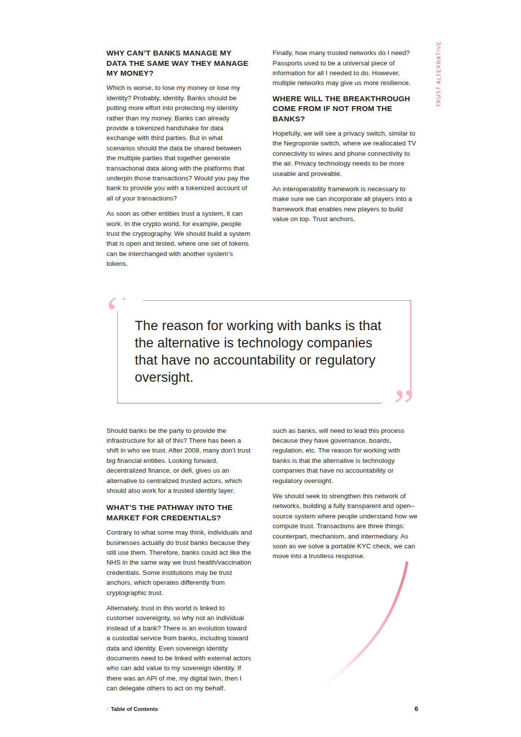Trust Alternative
Why can’t banks manage my data the same way they manage my money?
Which is worse, to lose my money or lose my identity? Probably, identity. Banks should be putting more effort into protecting my identity rather than my money. Banks can already provide a tokenized handshake for data exchange with third parties. But in what scenarios should the data be shared between the multiple parties that together generate transactional data along with the platforms that underpin those transactions? Would you pay the bank to provide you with a tokenized account of all of your transactions?
As soon as other entities trust a system, it can work. In the crypto world, for example, people trust the cryptography. We should build a system that is open and tested, where one set of tokens can be interchanged with another system’s tokens.
Finally, how many trusted networks do I need? Passports used to be a universal piece of information for all I needed to do. However, multiple networks may give us more resilience.
Where will the breakthrough come from if not from the banks?
Hopefully, we will see a privacy switch, similar to the Negroponte switch, where we reallocated TV connectivity to wires and phone connectivity to the air. Privacy technology needs to be more useable and proveable.
An interoperability framework is necessary to make sure we can incorporate all players into a framework that enables new players to build value on top. Trust anchors,
“
The reason for working with banks is that the alternative is technology companies that have no accountability or regulatory oversight.
”
Should banks be the party to provide the infrastructure for all of this? There has been a shift in who we trust. After 2008, many don’t trust big financial entities. Looking forward, decentralized finance, or defi, gives us an alternative to centralized trusted actors, which should also work for a trusted identity layer.
What’s the pathway into the market for credentials?
Contrary to what some may think, individuals and businesses actually do trust banks because they still use them. Therefore, banks could act like the NHS in the same way we trust health/vaccination credentials. Some institutions may be trust anchors, which operates differently from cryptographic trust.
Alternately, trust in this world is linked to customer sovereignty, so why not an individual instead of a bank? There is an evolution toward a custodial service from banks, including toward data and identity. Even sovereign identity documents need to be linked with external actors who can add value to my sovereign identity. If there was an API of me, my digital twin, then I can delegate others to act on my behalf.
such as banks, will need to lead this process because they have governance, boards, regulation, etc. The reason for working with banks is that the alternative is technology companies that have no accountability or regulatory oversight.
We should seek to strengthen this network of networks, building a fully transparent and open–source system where people understand how we compute trust. Transactions are three things: counterpart, mechanism, and intermediary. As soon as we solve a portable KYC check, we can move into a trustless response.
↑ Table of Contents
6